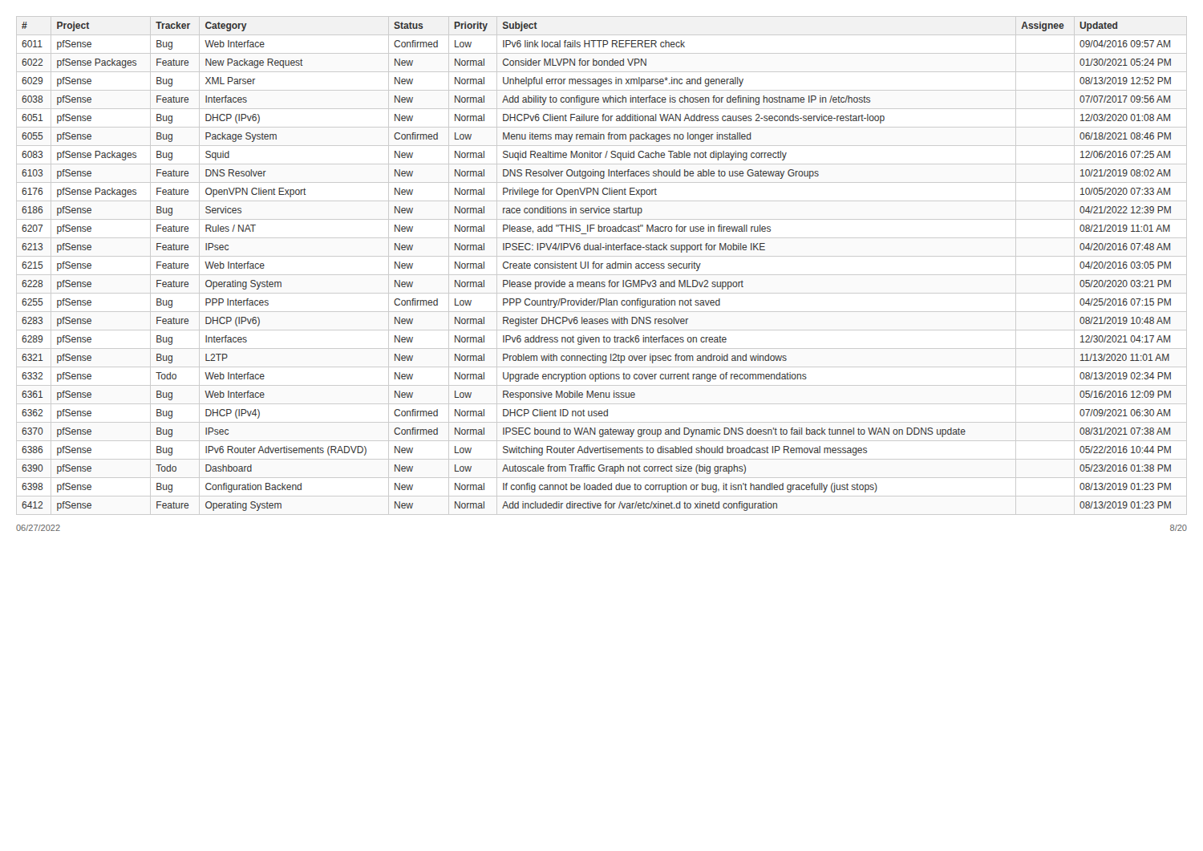| # | Project | Tracker | Category | Status | Priority | Subject | Assignee | Updated |
| --- | --- | --- | --- | --- | --- | --- | --- | --- |
| 6011 | pfSense | Bug | Web Interface | Confirmed | Low | IPv6 link local fails HTTP REFERER check | | 09/04/2016 09:57 AM |
| 6022 | pfSense Packages | Feature | New Package Request | New | Normal | Consider MLVPN for bonded VPN | | 01/30/2021 05:24 PM |
| 6029 | pfSense | Bug | XML Parser | New | Normal | Unhelpful error messages in xmlparse*.inc and generally | | 08/13/2019 12:52 PM |
| 6038 | pfSense | Feature | Interfaces | New | Normal | Add ability to configure which interface is chosen for defining hostname IP in /etc/hosts | | 07/07/2017 09:56 AM |
| 6051 | pfSense | Bug | DHCP (IPv6) | New | Normal | DHCPv6 Client Failure for additional WAN Address causes 2-seconds-service-restart-loop | | 12/03/2020 01:08 AM |
| 6055 | pfSense | Bug | Package System | Confirmed | Low | Menu items may remain from packages no longer installed | | 06/18/2021 08:46 PM |
| 6083 | pfSense Packages | Bug | Squid | New | Normal | Suqid Realtime Monitor / Squid Cache Table not diplaying correctly | | 12/06/2016 07:25 AM |
| 6103 | pfSense | Feature | DNS Resolver | New | Normal | DNS Resolver Outgoing Interfaces should be able to use Gateway Groups | | 10/21/2019 08:02 AM |
| 6176 | pfSense Packages | Feature | OpenVPN Client Export | New | Normal | Privilege for OpenVPN Client Export | | 10/05/2020 07:33 AM |
| 6186 | pfSense | Bug | Services | New | Normal | race conditions in service startup | | 04/21/2022 12:39 PM |
| 6207 | pfSense | Feature | Rules / NAT | New | Normal | Please, add "THIS_IF broadcast" Macro for use in firewall rules | | 08/21/2019 11:01 AM |
| 6213 | pfSense | Feature | IPsec | New | Normal | IPSEC: IPV4/IPV6 dual-interface-stack support for Mobile IKE | | 04/20/2016 07:48 AM |
| 6215 | pfSense | Feature | Web Interface | New | Normal | Create consistent UI for admin access security | | 04/20/2016 03:05 PM |
| 6228 | pfSense | Feature | Operating System | New | Normal | Please provide a means for IGMPv3 and MLDv2 support | | 05/20/2020 03:21 PM |
| 6255 | pfSense | Bug | PPP Interfaces | Confirmed | Low | PPP Country/Provider/Plan configuration not saved | | 04/25/2016 07:15 PM |
| 6283 | pfSense | Feature | DHCP (IPv6) | New | Normal | Register DHCPv6 leases with DNS resolver | | 08/21/2019 10:48 AM |
| 6289 | pfSense | Bug | Interfaces | New | Normal | IPv6 address not given to track6 interfaces on create | | 12/30/2021 04:17 AM |
| 6321 | pfSense | Bug | L2TP | New | Normal | Problem with connecting l2tp over ipsec from android and windows | | 11/13/2020 11:01 AM |
| 6332 | pfSense | Todo | Web Interface | New | Normal | Upgrade encryption options to cover current range of recommendations | | 08/13/2019 02:34 PM |
| 6361 | pfSense | Bug | Web Interface | New | Low | Responsive Mobile Menu issue | | 05/16/2016 12:09 PM |
| 6362 | pfSense | Bug | DHCP (IPv4) | Confirmed | Normal | DHCP Client ID not used | | 07/09/2021 06:30 AM |
| 6370 | pfSense | Bug | IPsec | Confirmed | Normal | IPSEC bound to WAN gateway group and Dynamic DNS doesn't to fail back tunnel to WAN on DDNS update | | 08/31/2021 07:38 AM |
| 6386 | pfSense | Bug | IPv6 Router Advertisements (RADVD) | New | Low | Switching Router Advertisements to disabled should broadcast IP Removal messages | | 05/22/2016 10:44 PM |
| 6390 | pfSense | Todo | Dashboard | New | Low | Autoscale from Traffic Graph not correct size (big graphs) | | 05/23/2016 01:38 PM |
| 6398 | pfSense | Bug | Configuration Backend | New | Normal | If config cannot be loaded due to corruption or bug, it isn't handled gracefully (just stops) | | 08/13/2019 01:23 PM |
| 6412 | pfSense | Feature | Operating System | New | Normal | Add includedir directive for /var/etc/xinet.d to xinetd configuration | | 08/13/2019 01:23 PM |
06/27/2022 8/20